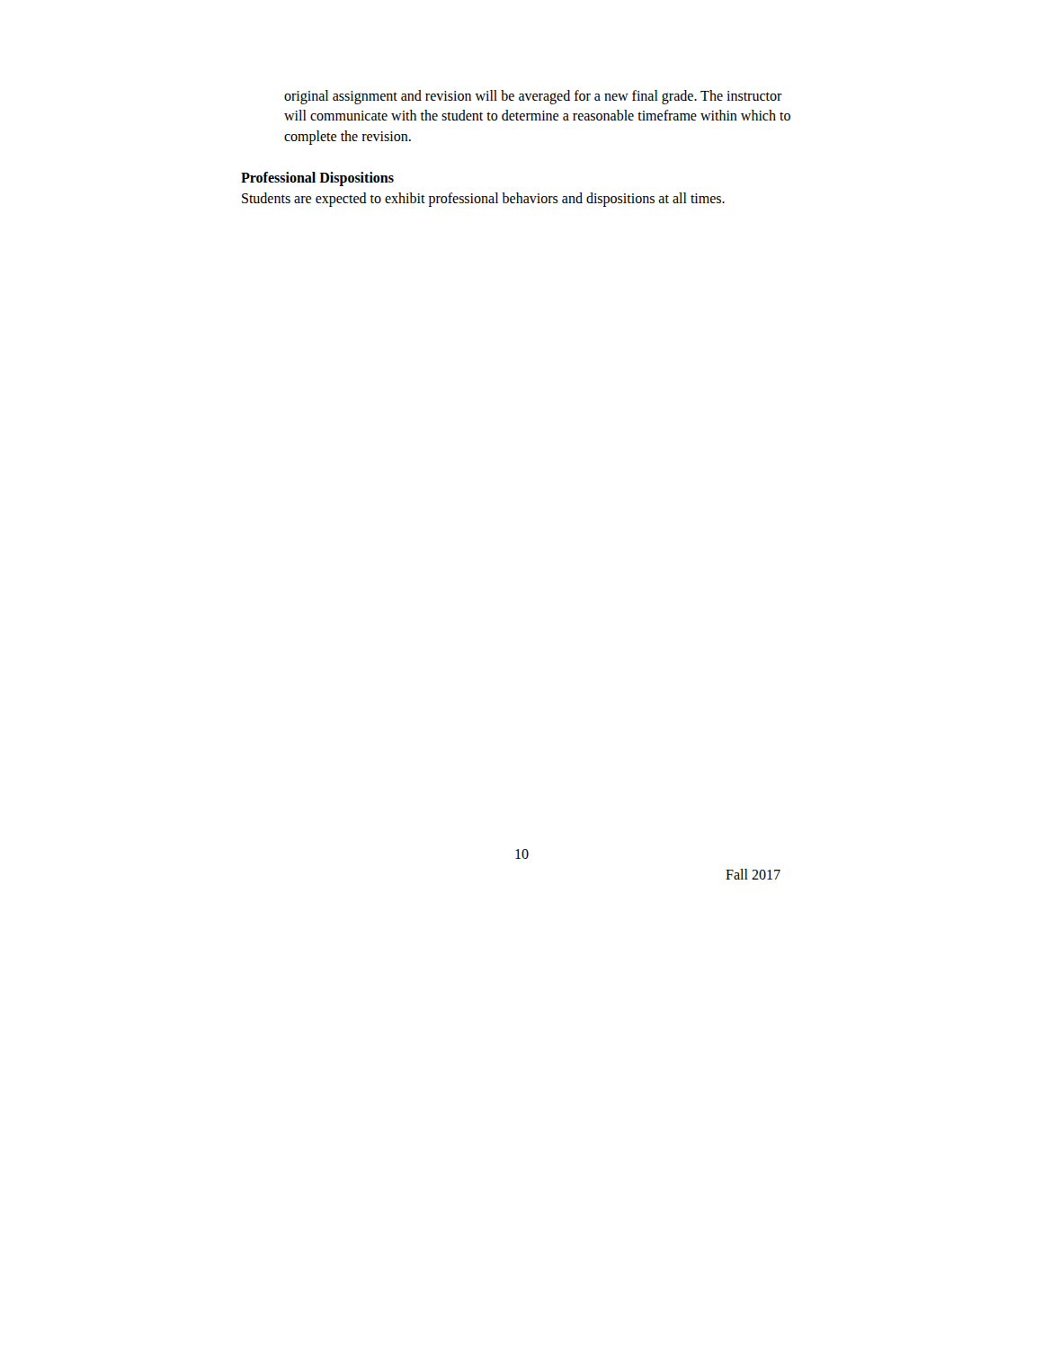original assignment and revision will be averaged for a new final grade. The instructor will communicate with the student to determine a reasonable timeframe within which to complete the revision.
Professional Dispositions
Students are expected to exhibit professional behaviors and dispositions at all times.
10
Fall 2017